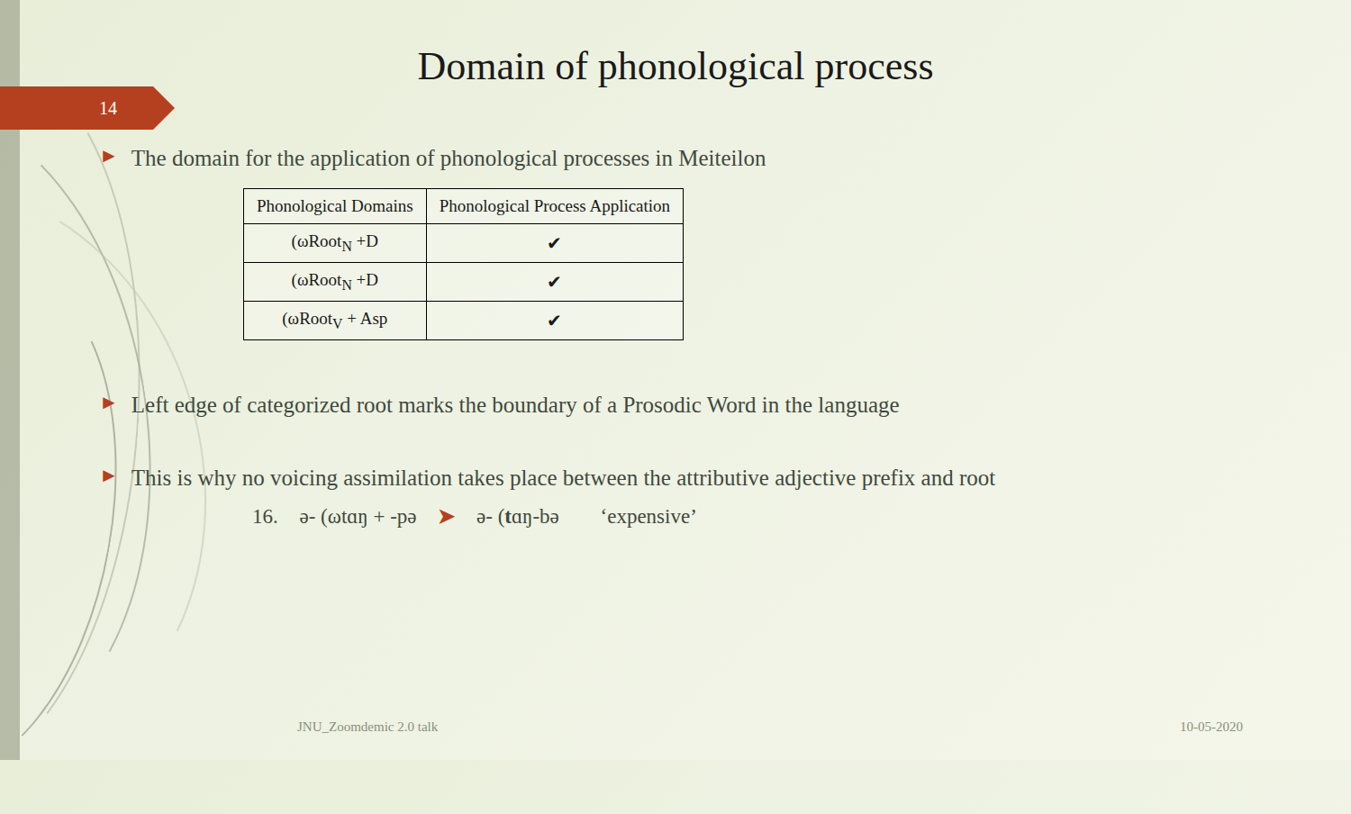14
Domain of phonological process
► The domain for the application of phonological processes in Meiteilon
| Phonological Domains | Phonological Process Application |
| --- | --- |
| (ωRoot N +D | ✔ |
| (ωRoot N +D | ✔ |
| (ωRoot V + Asp | ✔ |
► Left edge of categorized root marks the boundary of a Prosodic Word in the language
► This is why no voicing assimilation takes place between the attributive adjective prefix and root
16. ə- (ωtɑŋ + -pə ➤ ə- (tɑŋ-bə ‘expensive’
JNU_Zoomdemic 2.0 talk
10-05-2020